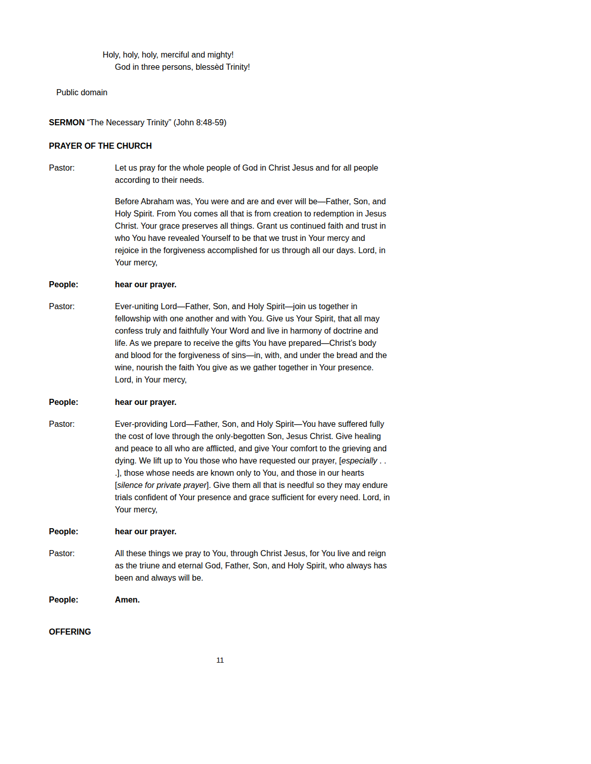Holy, holy, holy, merciful and mighty!
God in three persons, blessèd Trinity!
Public domain
SERMON “The Necessary Trinity” (John 8:48-59)
PRAYER OF THE CHURCH
| Pastor: | Let us pray for the whole people of God in Christ Jesus and for all people according to their needs. Before Abraham was, You were and are and ever will be—Father, Son, and Holy Spirit. From You comes all that is from creation to redemption in Jesus Christ. Your grace preserves all things. Grant us continued faith and trust in who You have revealed Yourself to be that we trust in Your mercy and rejoice in the forgiveness accomplished for us through all our days. Lord, in Your mercy, |
| People: | hear our prayer. |
| Pastor: | Ever-uniting Lord—Father, Son, and Holy Spirit—join us together in fellowship with one another and with You. Give us Your Spirit, that all may confess truly and faithfully Your Word and live in harmony of doctrine and life. As we prepare to receive the gifts You have prepared—Christ’s body and blood for the forgiveness of sins—in, with, and under the bread and the wine, nourish the faith You give as we gather together in Your presence. Lord, in Your mercy, |
| People: | hear our prayer. |
| Pastor: | Ever-providing Lord—Father, Son, and Holy Spirit—You have suffered fully the cost of love through the only-begotten Son, Jesus Christ. Give healing and peace to all who are afflicted, and give Your comfort to the grieving and dying. We lift up to You those who have requested our prayer, [ especially . . .], those whose needs are known only to You, and those in our hearts [ silence for private prayer ]. Give them all that is needful so they may endure trials confident of Your presence and grace sufficient for every need. Lord, in Your mercy, |
| People: | hear our prayer. |
| Pastor: | All these things we pray to You, through Christ Jesus, for You live and reign as the triune and eternal God, Father, Son, and Holy Spirit, who always has been and always will be. |
| People: | Amen. |
OFFERING
11